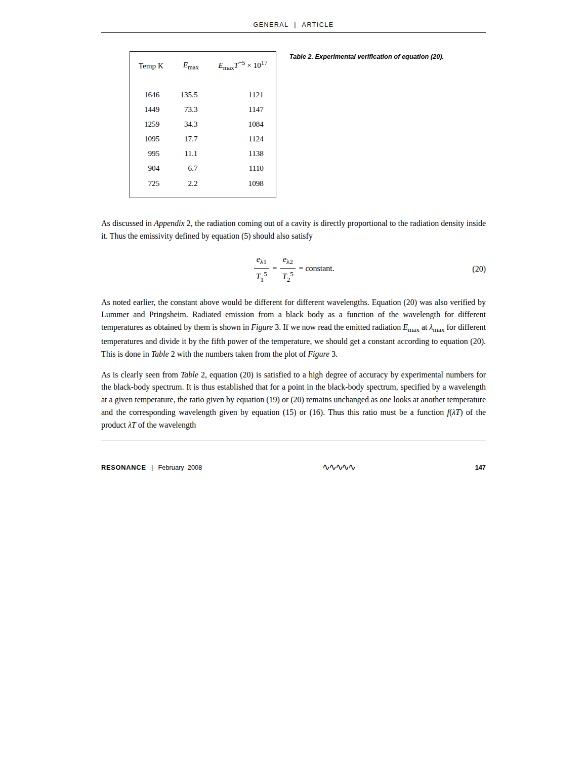GENERAL | ARTICLE
| Temp K | E max | E max T −5 × 10 17 |
| --- | --- | --- |
| 1646 | 135.5 | 1121 |
| 1449 | 73.3 | 1147 |
| 1259 | 34.3 | 1084 |
| 1095 | 17.7 | 1124 |
| 995 | 11.1 | 1138 |
| 904 | 6.7 | 1110 |
| 725 | 2.2 | 1098 |
Table 2. Experimental verification of equation (20).
As discussed in Appendix 2, the radiation coming out of a cavity is directly proportional to the radiation density inside it. Thus the emissivity defined by equation (5) should also satisfy
eλ1 T15 = eλ2 T25 = constant. (20)
As noted earlier, the constant above would be different for different wavelengths. Equation (20) was also verified by Lummer and Pringsheim. Radiated emission from a black body as a function of the wavelength for different temperatures as obtained by them is shown in Figure 3. If we now read the emitted radiation Emax at λmax for different temperatures and divide it by the fifth power of the temperature, we should get a constant according to equation (20). This is done in Table 2 with the numbers taken from the plot of Figure 3.
As is clearly seen from Table 2, equation (20) is satisfied to a high degree of accuracy by experimental numbers for the black-body spectrum. It is thus established that for a point in the black-body spectrum, specified by a wavelength at a given temperature, the ratio given by equation (19) or (20) remains unchanged as one looks at another temperature and the corresponding wavelength given by equation (15) or (16). Thus this ratio must be a function f(λT) of the product λT of the wavelength
RESONANCE | February 2008 ∿∿∿∿∿ 147